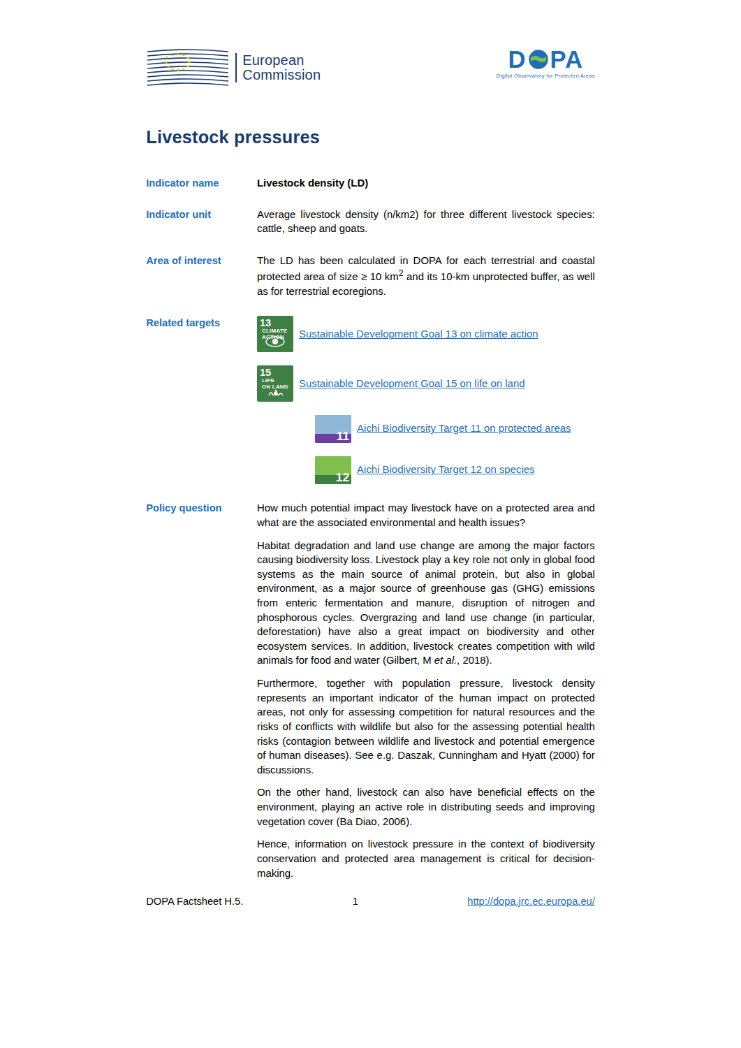European
Commission
D PA
Digital Observatory for Protected Areas
Livestock pressures
Indicator name
Livestock density (LD)
Indicator unit
Average livestock density (n/km2) for three different livestock species: cattle, sheep and goats.
Area of interest
The LD has been calculated in DOPA for each terrestrial and coastal protected area of size ≥ 10 km2 and its 10-km unprotected buffer, as well as for terrestrial ecoregions.
Related targets
13 Climate
Action
Sustainable Development Goal 13 on climate action
15 Life
On Land
Sustainable Development Goal 15 on life on land
11
Aichi Biodiversity Target 11 on protected areas
12
Aichi Biodiversity Target 12 on species
Policy question
How much potential impact may livestock have on a protected area and what are the associated environmental and health issues?
Habitat degradation and land use change are among the major factors causing biodiversity loss. Livestock play a key role not only in global food systems as the main source of animal protein, but also in global environment, as a major source of greenhouse gas (GHG) emissions from enteric fermentation and manure, disruption of nitrogen and phosphorous cycles. Overgrazing and land use change (in particular, deforestation) have also a great impact on biodiversity and other ecosystem services. In addition, livestock creates competition with wild animals for food and water (Gilbert, M et al., 2018).
Furthermore, together with population pressure, livestock density represents an important indicator of the human impact on protected areas, not only for assessing competition for natural resources and the risks of conflicts with wildlife but also for the assessing potential health risks (contagion between wildlife and livestock and potential emergence of human diseases). See e.g. Daszak, Cunningham and Hyatt (2000) for discussions.
On the other hand, livestock can also have beneficial effects on the environment, playing an active role in distributing seeds and improving vegetation cover (Ba Diao, 2006).
Hence, information on livestock pressure in the context of biodiversity conservation and protected area management is critical for decision-making.
DOPA Factsheet H.5.
1
http://dopa.jrc.ec.europa.eu/